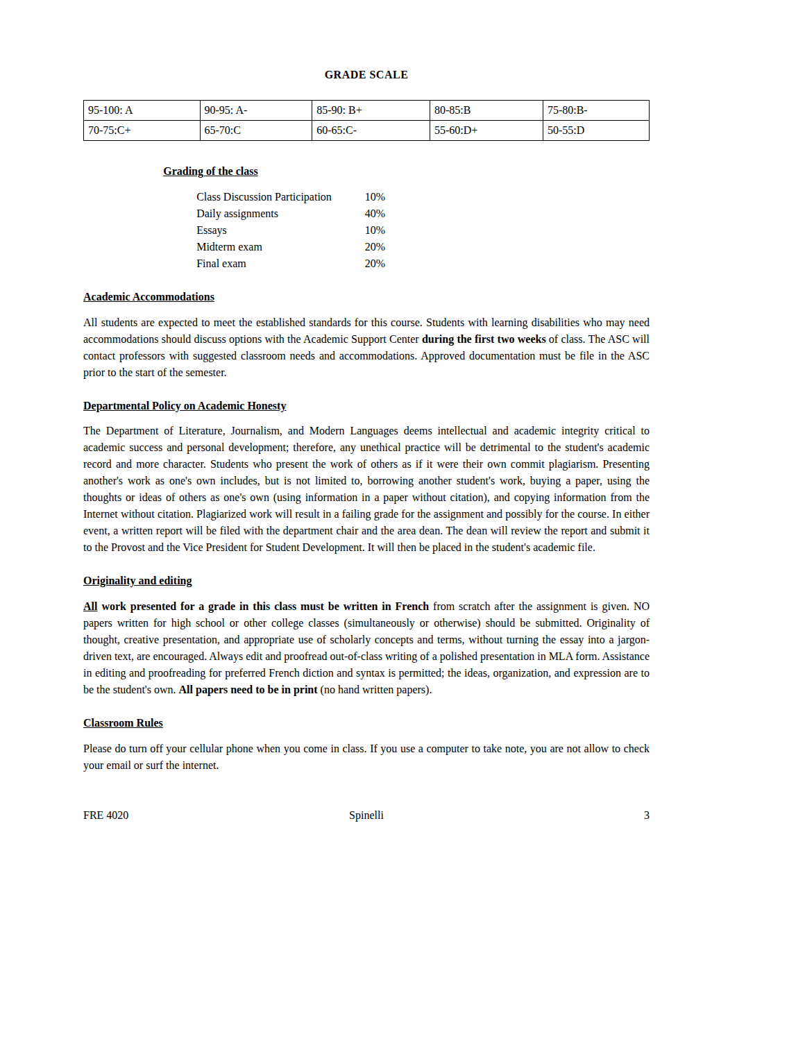GRADE SCALE
| 95-100: A | 90-95: A- | 85-90: B+ | 80-85:B | 75-80:B- |
| 70-75:C+ | 65-70:C | 60-65:C- | 55-60:D+ | 50-55:D |
Grading of the class
| Class Discussion Participation | 10% |
| Daily assignments | 40% |
| Essays | 10% |
| Midterm exam | 20% |
| Final exam | 20% |
Academic Accommodations
All students are expected to meet the established standards for this course. Students with learning disabilities who may need accommodations should discuss options with the Academic Support Center during the first two weeks of class. The ASC will contact professors with suggested classroom needs and accommodations. Approved documentation must be file in the ASC prior to the start of the semester.
Departmental Policy on Academic Honesty
The Department of Literature, Journalism, and Modern Languages deems intellectual and academic integrity critical to academic success and personal development; therefore, any unethical practice will be detrimental to the student's academic record and more character. Students who present the work of others as if it were their own commit plagiarism. Presenting another's work as one's own includes, but is not limited to, borrowing another student's work, buying a paper, using the thoughts or ideas of others as one's own (using information in a paper without citation), and copying information from the Internet without citation. Plagiarized work will result in a failing grade for the assignment and possibly for the course. In either event, a written report will be filed with the department chair and the area dean. The dean will review the report and submit it to the Provost and the Vice President for Student Development. It will then be placed in the student's academic file.
Originality and editing
All work presented for a grade in this class must be written in French from scratch after the assignment is given. NO papers written for high school or other college classes (simultaneously or otherwise) should be submitted. Originality of thought, creative presentation, and appropriate use of scholarly concepts and terms, without turning the essay into a jargon-driven text, are encouraged. Always edit and proofread out-of-class writing of a polished presentation in MLA form. Assistance in editing and proofreading for preferred French diction and syntax is permitted; the ideas, organization, and expression are to be the student's own. All papers need to be in print (no hand written papers).
Classroom Rules
Please do turn off your cellular phone when you come in class. If you use a computer to take note, you are not allow to check your email or surf the internet.
FRE 4020
Spinelli
3